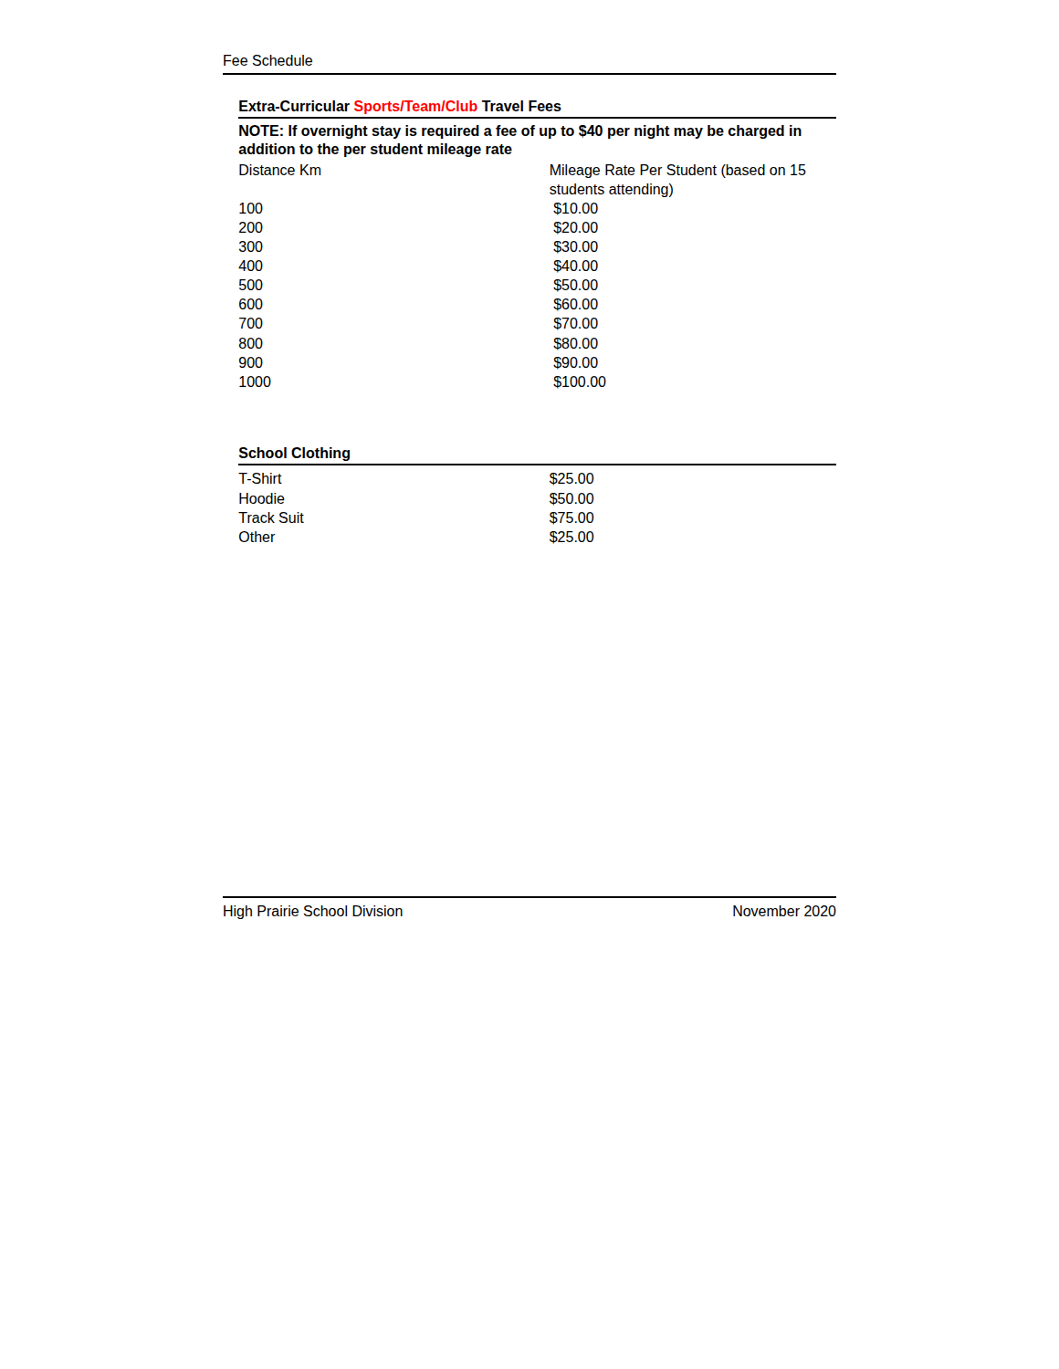Fee Schedule
Extra-Curricular Sports/Team/Club Travel Fees
NOTE: If overnight stay is required a fee of up to $40 per night may be charged in addition to the per student mileage rate
| Distance Km | Mileage Rate Per Student (based on 15 students attending) |
| 100 | $10.00 |
| 200 | $20.00 |
| 300 | $30.00 |
| 400 | $40.00 |
| 500 | $50.00 |
| 600 | $60.00 |
| 700 | $70.00 |
| 800 | $80.00 |
| 900 | $90.00 |
| 1000 | $100.00 |
School Clothing
| T-Shirt | $25.00 |
| Hoodie | $50.00 |
| Track Suit | $75.00 |
| Other | $25.00 |
High Prairie School Division November 2020